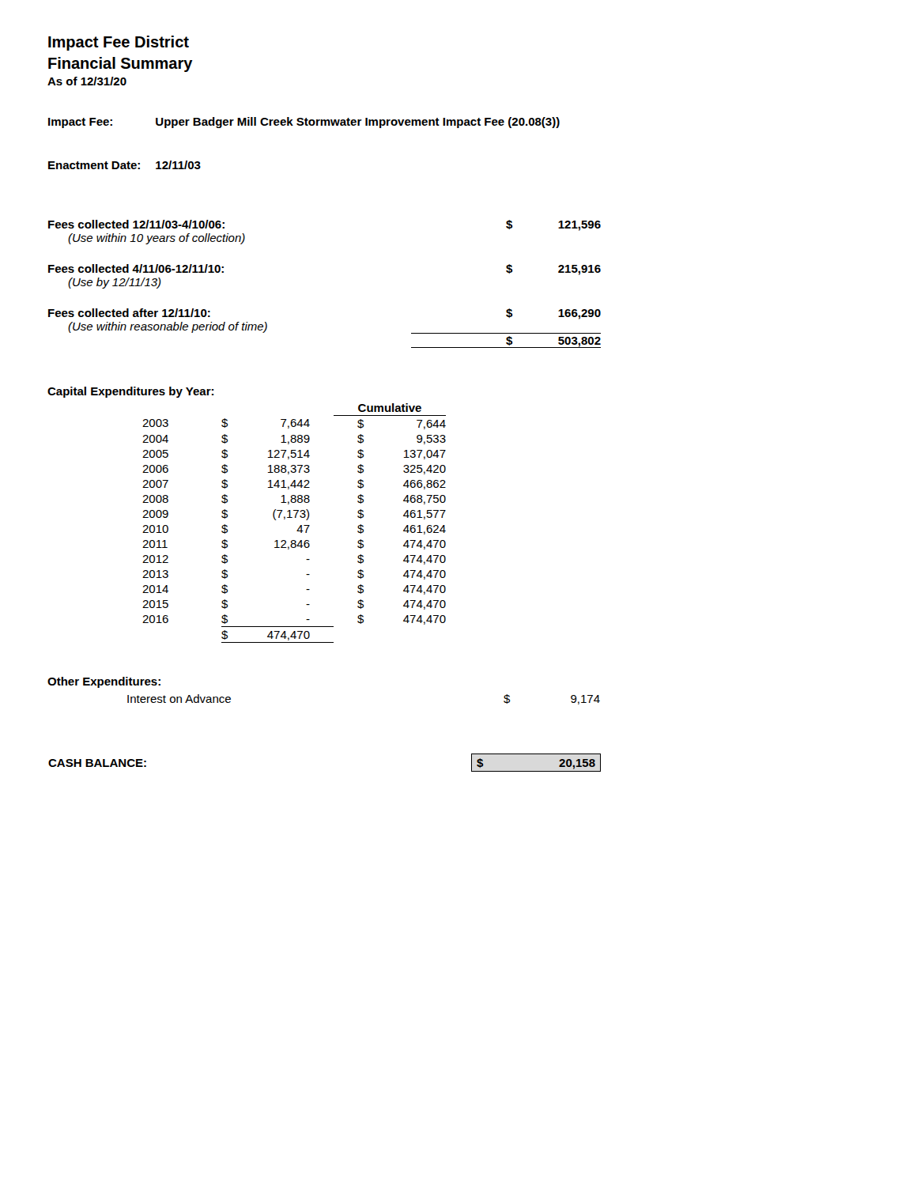Impact Fee District
Financial Summary
As of 12/31/20
| Impact Fee: | Upper Badger Mill Creek Stormwater Improvement Impact Fee (20.08(3)) |
| Enactment Date: | 12/11/03 |
| Fees collected 12/11/03-4/10/06: | $ | 121,596 | |
| (Use within 10 years of collection) | | | |
| Fees collected 4/11/06-12/11/10: | $ | 215,916 | |
| (Use by 12/11/13) | | | |
| Fees collected after 12/11/10: | $ | 166,290 | |
| (Use within reasonable period of time) | | | |
| | $ | 503,802 | |
Capital Expenditures by Year:
| | | | Cumulative |
| --- | --- | --- | --- |
| 2003 | $ | 7,644 | $ | 7,644 |
| 2004 | $ | 1,889 | $ | 9,533 |
| 2005 | $ | 127,514 | $ | 137,047 |
| 2006 | $ | 188,373 | $ | 325,420 |
| 2007 | $ | 141,442 | $ | 466,862 |
| 2008 | $ | 1,888 | $ | 468,750 |
| 2009 | $ | (7,173) | $ | 461,577 |
| 2010 | $ | 47 | $ | 461,624 |
| 2011 | $ | 12,846 | $ | 474,470 |
| 2012 | $ | - | $ | 474,470 |
| 2013 | $ | - | $ | 474,470 |
| 2014 | $ | - | $ | 474,470 |
| 2015 | $ | - | $ | 474,470 |
| 2016 | $ | - | $ | 474,470 |
| | $ | 474,470 | | |
Other Expenditures:
| Interest on Advance | $ | 9,174 |
| CASH BALANCE: | $ 20,158 |